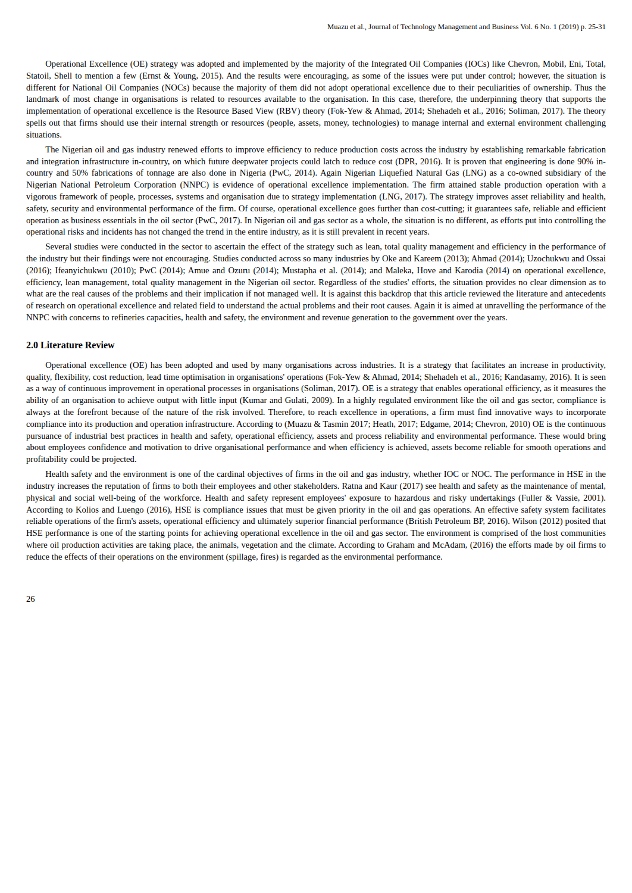Muazu et al., Journal of Technology Management and Business Vol. 6 No. 1 (2019) p. 25-31
Operational Excellence (OE) strategy was adopted and implemented by the majority of the Integrated Oil Companies (IOCs) like Chevron, Mobil, Eni, Total, Statoil, Shell to mention a few (Ernst & Young, 2015). And the results were encouraging, as some of the issues were put under control; however, the situation is different for National Oil Companies (NOCs) because the majority of them did not adopt operational excellence due to their peculiarities of ownership. Thus the landmark of most change in organisations is related to resources available to the organisation. In this case, therefore, the underpinning theory that supports the implementation of operational excellence is the Resource Based View (RBV) theory (Fok-Yew & Ahmad, 2014; Shehadeh et al., 2016; Soliman, 2017). The theory spells out that firms should use their internal strength or resources (people, assets, money, technologies) to manage internal and external environment challenging situations.
The Nigerian oil and gas industry renewed efforts to improve efficiency to reduce production costs across the industry by establishing remarkable fabrication and integration infrastructure in-country, on which future deepwater projects could latch to reduce cost (DPR, 2016). It is proven that engineering is done 90% in-country and 50% fabrications of tonnage are also done in Nigeria (PwC, 2014). Again Nigerian Liquefied Natural Gas (LNG) as a co-owned subsidiary of the Nigerian National Petroleum Corporation (NNPC) is evidence of operational excellence implementation. The firm attained stable production operation with a vigorous framework of people, processes, systems and organisation due to strategy implementation (LNG, 2017). The strategy improves asset reliability and health, safety, security and environmental performance of the firm. Of course, operational excellence goes further than cost-cutting; it guarantees safe, reliable and efficient operation as business essentials in the oil sector (PwC, 2017). In Nigerian oil and gas sector as a whole, the situation is no different, as efforts put into controlling the operational risks and incidents has not changed the trend in the entire industry, as it is still prevalent in recent years.
Several studies were conducted in the sector to ascertain the effect of the strategy such as lean, total quality management and efficiency in the performance of the industry but their findings were not encouraging. Studies conducted across so many industries by Oke and Kareem (2013); Ahmad (2014); Uzochukwu and Ossai (2016); Ifeanyichukwu (2010); PwC (2014); Amue and Ozuru (2014); Mustapha et al. (2014); and Maleka, Hove and Karodia (2014) on operational excellence, efficiency, lean management, total quality management in the Nigerian oil sector. Regardless of the studies' efforts, the situation provides no clear dimension as to what are the real causes of the problems and their implication if not managed well. It is against this backdrop that this article reviewed the literature and antecedents of research on operational excellence and related field to understand the actual problems and their root causes. Again it is aimed at unravelling the performance of the NNPC with concerns to refineries capacities, health and safety, the environment and revenue generation to the government over the years.
2.0 Literature Review
Operational excellence (OE) has been adopted and used by many organisations across industries. It is a strategy that facilitates an increase in productivity, quality, flexibility, cost reduction, lead time optimisation in organisations' operations (Fok-Yew & Ahmad, 2014; Shehadeh et al., 2016; Kandasamy, 2016). It is seen as a way of continuous improvement in operational processes in organisations (Soliman, 2017). OE is a strategy that enables operational efficiency, as it measures the ability of an organisation to achieve output with little input (Kumar and Gulati, 2009). In a highly regulated environment like the oil and gas sector, compliance is always at the forefront because of the nature of the risk involved. Therefore, to reach excellence in operations, a firm must find innovative ways to incorporate compliance into its production and operation infrastructure. According to (Muazu & Tasmin 2017; Heath, 2017; Edgame, 2014; Chevron, 2010) OE is the continuous pursuance of industrial best practices in health and safety, operational efficiency, assets and process reliability and environmental performance. These would bring about employees confidence and motivation to drive organisational performance and when efficiency is achieved, assets become reliable for smooth operations and profitability could be projected.
Health safety and the environment is one of the cardinal objectives of firms in the oil and gas industry, whether IOC or NOC. The performance in HSE in the industry increases the reputation of firms to both their employees and other stakeholders. Ratna and Kaur (2017) see health and safety as the maintenance of mental, physical and social well-being of the workforce. Health and safety represent employees' exposure to hazardous and risky undertakings (Fuller & Vassie, 2001). According to Kolios and Luengo (2016), HSE is compliance issues that must be given priority in the oil and gas operations. An effective safety system facilitates reliable operations of the firm's assets, operational efficiency and ultimately superior financial performance (British Petroleum BP, 2016). Wilson (2012) posited that HSE performance is one of the starting points for achieving operational excellence in the oil and gas sector. The environment is comprised of the host communities where oil production activities are taking place, the animals, vegetation and the climate. According to Graham and McAdam, (2016) the efforts made by oil firms to reduce the effects of their operations on the environment (spillage, fires) is regarded as the environmental performance.
26